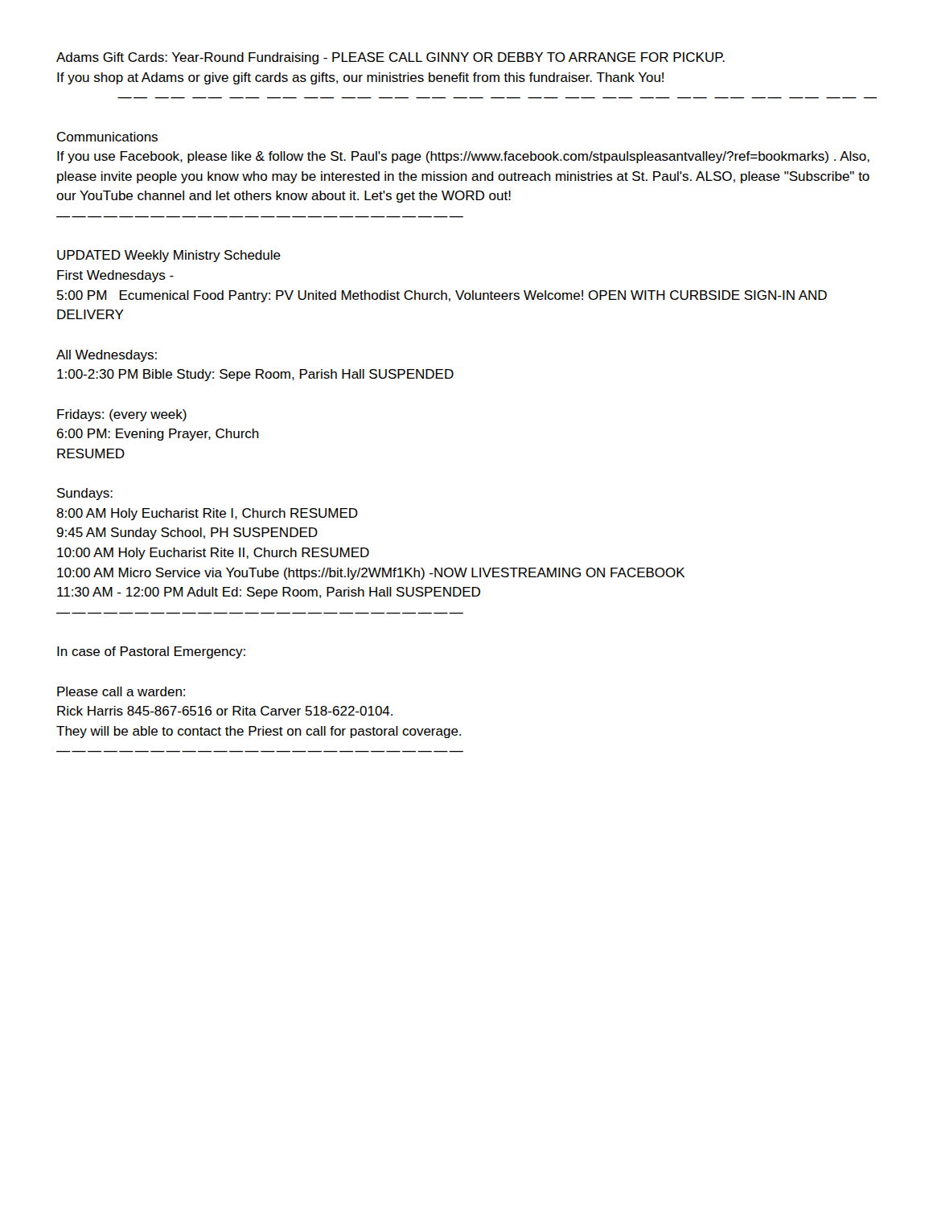Adams Gift Cards: Year-Round Fundraising - PLEASE CALL GINNY OR DEBBY TO ARRANGE FOR PICKUP.
If you shop at Adams or give gift cards as gifts, our ministries benefit from this fundraiser. Thank You!
—— —— —— —— —— —— —— —— —— —— —— —— —— —— —— —— —— —— —— —— —— —— —— —— —— —— —— —— ——
Communications
If you use Facebook, please like & follow the St. Paul's page (https://www.facebook.com/stpaulspleasantvalley/?ref=bookmarks) . Also, please invite people you know who may be interested in the mission and outreach ministries at St. Paul's. ALSO, please "Subscribe" to our YouTube channel and let others know about it. Let's get the WORD out!
——————————————————————————
UPDATED Weekly Ministry Schedule
First Wednesdays -
5:00 PM Ecumenical Food Pantry: PV United Methodist Church, Volunteers Welcome! OPEN WITH CURBSIDE SIGN-IN AND DELIVERY
All Wednesdays:
1:00-2:30 PM Bible Study: Sepe Room, Parish Hall SUSPENDED
Fridays: (every week)
6:00 PM: Evening Prayer, Church
RESUMED
Sundays:
8:00 AM Holy Eucharist Rite I, Church RESUMED
9:45 AM Sunday School, PH SUSPENDED
10:00 AM Holy Eucharist Rite II, Church RESUMED
10:00 AM Micro Service via YouTube (https://bit.ly/2WMf1Kh) -NOW LIVESTREAMING ON FACEBOOK
11:30 AM - 12:00 PM Adult Ed: Sepe Room, Parish Hall SUSPENDED
——————————————————————————
In case of Pastoral Emergency:
Please call a warden:
Rick Harris 845-867-6516 or Rita Carver 518-622-0104.
They will be able to contact the Priest on call for pastoral coverage.
——————————————————————————